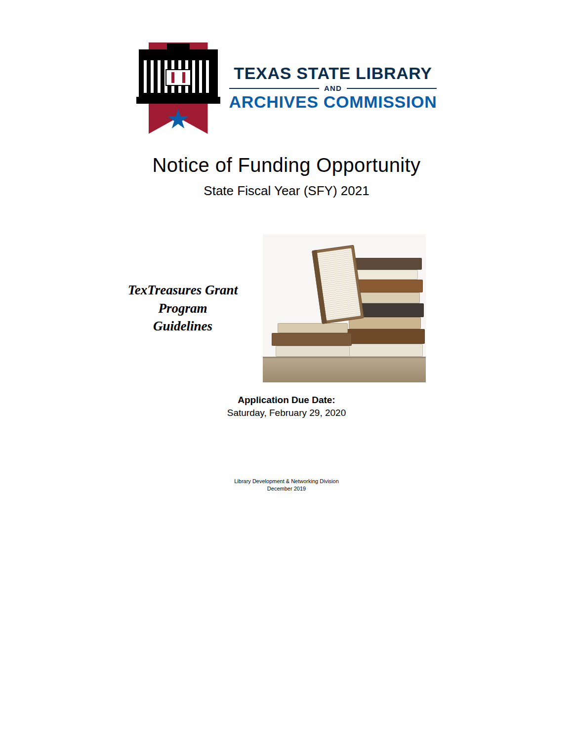TEXAS STATE LIBRARY
AND
ARCHIVES COMMISSION
Notice of Funding Opportunity
State Fiscal Year (SFY) 2021
TexTreasures Grant
Program
Guidelines
Application Due Date:
Saturday, February 29, 2020
Library Development & Networking Division
December 2019